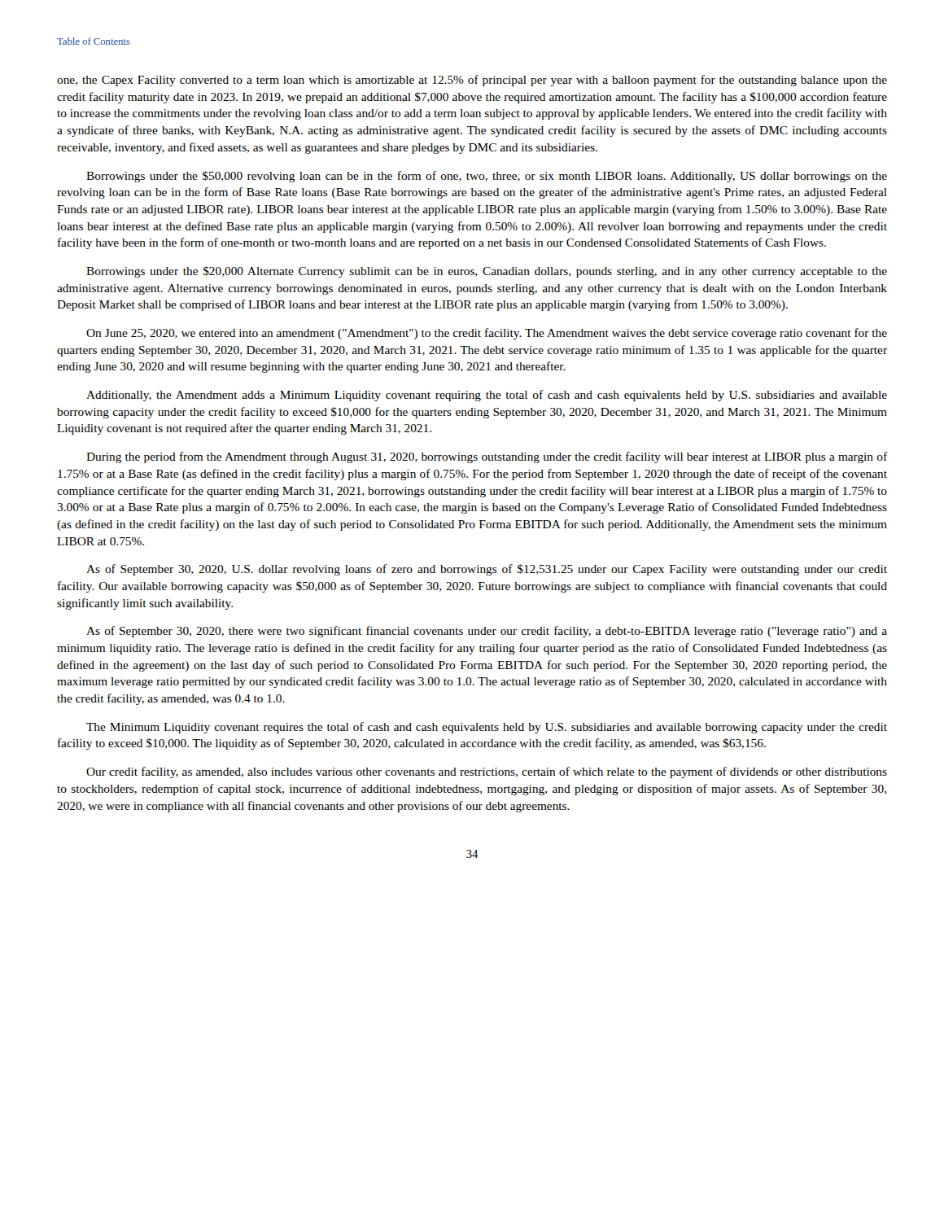Table of Contents
one, the Capex Facility converted to a term loan which is amortizable at 12.5% of principal per year with a balloon payment for the outstanding balance upon the credit facility maturity date in 2023. In 2019, we prepaid an additional $7,000 above the required amortization amount. The facility has a $100,000 accordion feature to increase the commitments under the revolving loan class and/or to add a term loan subject to approval by applicable lenders. We entered into the credit facility with a syndicate of three banks, with KeyBank, N.A. acting as administrative agent. The syndicated credit facility is secured by the assets of DMC including accounts receivable, inventory, and fixed assets, as well as guarantees and share pledges by DMC and its subsidiaries.
Borrowings under the $50,000 revolving loan can be in the form of one, two, three, or six month LIBOR loans. Additionally, US dollar borrowings on the revolving loan can be in the form of Base Rate loans (Base Rate borrowings are based on the greater of the administrative agent's Prime rates, an adjusted Federal Funds rate or an adjusted LIBOR rate). LIBOR loans bear interest at the applicable LIBOR rate plus an applicable margin (varying from 1.50% to 3.00%). Base Rate loans bear interest at the defined Base rate plus an applicable margin (varying from 0.50% to 2.00%). All revolver loan borrowing and repayments under the credit facility have been in the form of one-month or two-month loans and are reported on a net basis in our Condensed Consolidated Statements of Cash Flows.
Borrowings under the $20,000 Alternate Currency sublimit can be in euros, Canadian dollars, pounds sterling, and in any other currency acceptable to the administrative agent. Alternative currency borrowings denominated in euros, pounds sterling, and any other currency that is dealt with on the London Interbank Deposit Market shall be comprised of LIBOR loans and bear interest at the LIBOR rate plus an applicable margin (varying from 1.50% to 3.00%).
On June 25, 2020, we entered into an amendment ("Amendment") to the credit facility. The Amendment waives the debt service coverage ratio covenant for the quarters ending September 30, 2020, December 31, 2020, and March 31, 2021. The debt service coverage ratio minimum of 1.35 to 1 was applicable for the quarter ending June 30, 2020 and will resume beginning with the quarter ending June 30, 2021 and thereafter.
Additionally, the Amendment adds a Minimum Liquidity covenant requiring the total of cash and cash equivalents held by U.S. subsidiaries and available borrowing capacity under the credit facility to exceed $10,000 for the quarters ending September 30, 2020, December 31, 2020, and March 31, 2021. The Minimum Liquidity covenant is not required after the quarter ending March 31, 2021.
During the period from the Amendment through August 31, 2020, borrowings outstanding under the credit facility will bear interest at LIBOR plus a margin of 1.75% or at a Base Rate (as defined in the credit facility) plus a margin of 0.75%. For the period from September 1, 2020 through the date of receipt of the covenant compliance certificate for the quarter ending March 31, 2021, borrowings outstanding under the credit facility will bear interest at a LIBOR plus a margin of 1.75% to 3.00% or at a Base Rate plus a margin of 0.75% to 2.00%. In each case, the margin is based on the Company's Leverage Ratio of Consolidated Funded Indebtedness (as defined in the credit facility) on the last day of such period to Consolidated Pro Forma EBITDA for such period. Additionally, the Amendment sets the minimum LIBOR at 0.75%.
As of September 30, 2020, U.S. dollar revolving loans of zero and borrowings of $12,531.25 under our Capex Facility were outstanding under our credit facility. Our available borrowing capacity was $50,000 as of September 30, 2020. Future borrowings are subject to compliance with financial covenants that could significantly limit such availability.
As of September 30, 2020, there were two significant financial covenants under our credit facility, a debt-to-EBITDA leverage ratio ("leverage ratio") and a minimum liquidity ratio. The leverage ratio is defined in the credit facility for any trailing four quarter period as the ratio of Consolidated Funded Indebtedness (as defined in the agreement) on the last day of such period to Consolidated Pro Forma EBITDA for such period. For the September 30, 2020 reporting period, the maximum leverage ratio permitted by our syndicated credit facility was 3.00 to 1.0. The actual leverage ratio as of September 30, 2020, calculated in accordance with the credit facility, as amended, was 0.4 to 1.0.
The Minimum Liquidity covenant requires the total of cash and cash equivalents held by U.S. subsidiaries and available borrowing capacity under the credit facility to exceed $10,000. The liquidity as of September 30, 2020, calculated in accordance with the credit facility, as amended, was $63,156.
Our credit facility, as amended, also includes various other covenants and restrictions, certain of which relate to the payment of dividends or other distributions to stockholders, redemption of capital stock, incurrence of additional indebtedness, mortgaging, and pledging or disposition of major assets. As of September 30, 2020, we were in compliance with all financial covenants and other provisions of our debt agreements.
34